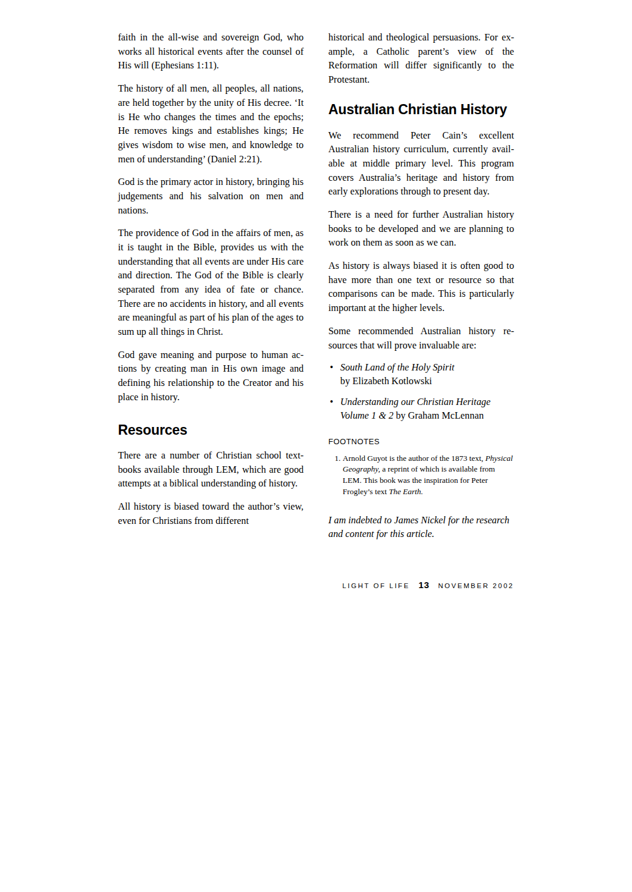faith in the all-wise and sovereign God, who works all historical events after the counsel of His will (Ephesians 1:11).
The history of all men, all peoples, all nations, are held together by the unity of His decree. ‘It is He who changes the times and the epochs; He removes kings and establishes kings; He gives wisdom to wise men, and knowledge to men of understanding’ (Daniel 2:21).
God is the primary actor in history, bringing his judgements and his salvation on men and nations.
The providence of God in the affairs of men, as it is taught in the Bible, provides us with the understanding that all events are under His care and direction. The God of the Bible is clearly separated from any idea of fate or chance. There are no accidents in history, and all events are meaningful as part of his plan of the ages to sum up all things in Christ.
God gave meaning and purpose to human actions by creating man in His own image and defining his relationship to the Creator and his place in history.
Resources
There are a number of Christian school textbooks available through LEM, which are good attempts at a biblical under­standing of history.
All history is biased toward the author’s view, even for Christians from different
historical and theological persuasions. For example, a Catholic parent’s view of the Reformation will differ significantly to the Protestant.
Australian Christian History
We recommend Peter Cain’s excellent Australian history curriculum, currently available at middle primary level. This program covers Australia’s heritage and history from early explorations through to present day.
There is a need for further Australian history books to be developed and we are planning to work on them as soon as we can.
As history is always biased it is often good to have more than one text or resource so that comparisons can be made. This is particularly important at the higher levels.
Some recommended Australian history resources that will prove invaluable are:
South Land of the Holy Spirit
by Elizabeth Kotlowski
Understanding our Christian Heritage Volume 1 & 2 by Graham McLennan
FOOTNOTES
Arnold Guyot is the author of the 1873 text, Physical Geography, a reprint of which is available from LEM. This book was the inspiration for Peter Frogley’s text The Earth.
I am indebted to James Nickel for the research and content for this article.
Light of Life 13 November 2002